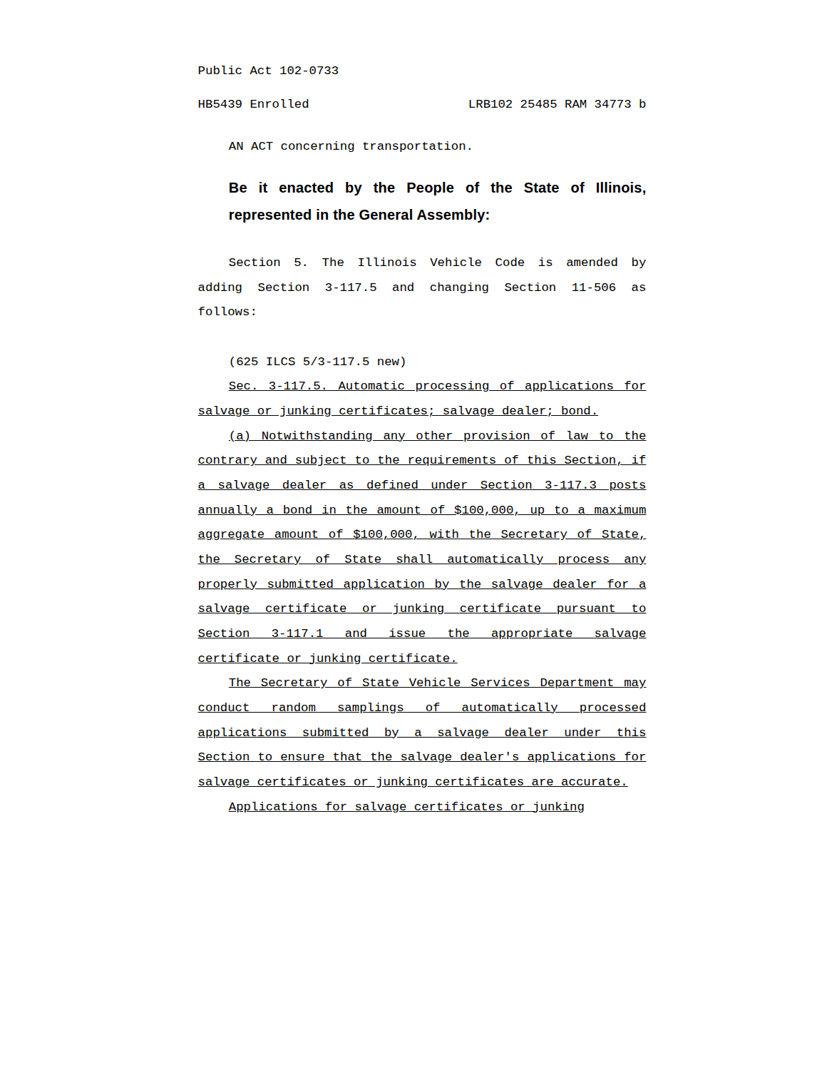Public Act 102-0733
HB5439 Enrolled LRB102 25485 RAM 34773 b
AN ACT concerning transportation.
Be it enacted by the People of the State of Illinois, represented in the General Assembly:
Section 5. The Illinois Vehicle Code is amended by adding Section 3-117.5 and changing Section 11-506 as follows:
(625 ILCS 5/3-117.5 new)
Sec. 3-117.5. Automatic processing of applications for salvage or junking certificates; salvage dealer; bond.
(a) Notwithstanding any other provision of law to the contrary and subject to the requirements of this Section, if a salvage dealer as defined under Section 3-117.3 posts annually a bond in the amount of $100,000, up to a maximum aggregate amount of $100,000, with the Secretary of State, the Secretary of State shall automatically process any properly submitted application by the salvage dealer for a salvage certificate or junking certificate pursuant to Section 3-117.1 and issue the appropriate salvage certificate or junking certificate.
The Secretary of State Vehicle Services Department may conduct random samplings of automatically processed applications submitted by a salvage dealer under this Section to ensure that the salvage dealer's applications for salvage certificates or junking certificates are accurate.
Applications for salvage certificates or junking